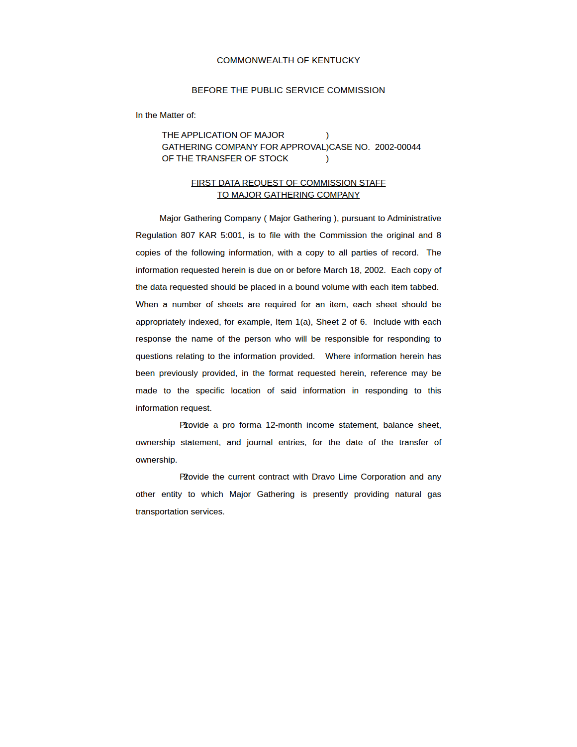COMMONWEALTH OF KENTUCKY
BEFORE THE PUBLIC SERVICE COMMISSION
In the Matter of:
| THE APPLICATION OF MAJOR | ) | |
| GATHERING COMPANY FOR APPROVAL | ) | CASE NO. 2002-00044 |
| OF THE TRANSFER OF STOCK | ) | |
FIRST DATA REQUEST OF COMMISSION STAFF
TO MAJOR GATHERING COMPANY
Major Gathering Company ( Major Gathering ), pursuant to Administrative Regulation 807 KAR 5:001, is to file with the Commission the original and 8 copies of the following information, with a copy to all parties of record. The information requested herein is due on or before March 18, 2002. Each copy of the data requested should be placed in a bound volume with each item tabbed. When a number of sheets are required for an item, each sheet should be appropriately indexed, for example, Item 1(a), Sheet 2 of 6. Include with each response the name of the person who will be responsible for responding to questions relating to the information provided. Where information herein has been previously provided, in the format requested herein, reference may be made to the specific location of said information in responding to this information request.
1. Provide a pro forma 12-month income statement, balance sheet, ownership statement, and journal entries, for the date of the transfer of ownership.
2. Provide the current contract with Dravo Lime Corporation and any other entity to which Major Gathering is presently providing natural gas transportation services.